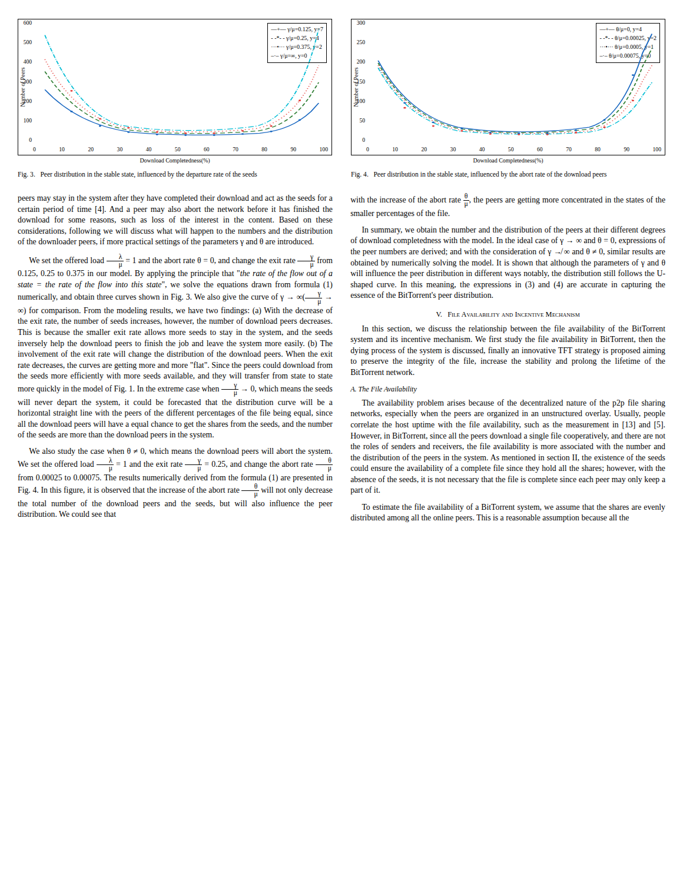Number of Peers
6005004003002001000
—+— γ/μ=0.125, y=7
- -*- - γ/μ=0.25, y=4
···•··· γ/μ=0.375, y=2
–·– γ/μ=∞, y=0
0102030405060708090100
Download Completedness(%)
Fig. 3. Peer distribution in the stable state, influenced by the departure rate of the seeds
Number of Peers
300250200150100500
—+— θ/μ=0, y=4
- -*- - θ/μ=0.00025, y=2
···•··· θ/μ=0.0005, y=1
–·– θ/μ=0.00075, y=0
0102030405060708090100
Download Completedness(%)
Fig. 4. Peer distribution in the stable state, influenced by the abort rate of the download peers
peers may stay in the system after they have completed their download and act as the seeds for a certain period of time [4]. And a peer may also abort the network before it has finished the download for some reasons, such as loss of the interest in the content. Based on these considerations, following we will discuss what will happen to the numbers and the distribution of the downloader peers, if more practical settings of the parameters γ and θ are introduced.
We set the offered load λμ = 1 and the abort rate θ = 0, and change the exit rate γμ from 0.125, 0.25 to 0.375 in our model. By applying the principle that "the rate of the flow out of a state = the rate of the flow into this state", we solve the equations drawn from formula (1) numerically, and obtain three curves shown in Fig. 3. We also give the curve of γ → ∞(γμ → ∞) for comparison. From the modeling results, we have two findings: (a) With the decrease of the exit rate, the number of seeds increases, however, the number of download peers decreases. This is because the smaller exit rate allows more seeds to stay in the system, and the seeds inversely help the download peers to finish the job and leave the system more easily. (b) The involvement of the exit rate will change the distribution of the download peers. When the exit rate decreases, the curves are getting more and more "flat". Since the peers could download from the seeds more efficiently with more seeds available, and they will transfer from state to state more quickly in the model of Fig. 1. In the extreme case when γμ → 0, which means the seeds will never depart the system, it could be forecasted that the distribution curve will be a horizontal straight line with the peers of the different percentages of the file being equal, since all the download peers will have a equal chance to get the shares from the seeds, and the number of the seeds are more than the download peers in the system.
We also study the case when θ ≠ 0, which means the download peers will abort the system. We set the offered load λμ = 1 and the exit rate γμ = 0.25, and change the abort rate θμ from 0.00025 to 0.00075. The results numerically derived from the formula (1) are presented in Fig. 4. In this figure, it is observed that the increase of the abort rate θμ will not only decrease the total number of the download peers and the seeds, but will also influence the peer distribution. We could see that
with the increase of the abort rate θμ, the peers are getting more concentrated in the states of the smaller percentages of the file.
In summary, we obtain the number and the distribution of the peers at their different degrees of download completedness with the model. In the ideal case of γ → ∞ and θ = 0, expressions of the peer numbers are derived; and with the consideration of γ ↛ ∞ and θ ≠ 0, similar results are obtained by numerically solving the model. It is shown that although the parameters of γ and θ will influence the peer distribution in different ways notably, the distribution still follows the U-shaped curve. In this meaning, the expressions in (3) and (4) are accurate in capturing the essence of the BitTorrent's peer distribution.
V. File Availability and Incentive Mechanism
In this section, we discuss the relationship between the file availability of the BitTorrent system and its incentive mechanism. We first study the file availability in BitTorrent, then the dying process of the system is discussed, finally an innovative TFT strategy is proposed aiming to preserve the integrity of the file, increase the stability and prolong the lifetime of the BitTorrent network.
A. The File Availability
The availability problem arises because of the decentralized nature of the p2p file sharing networks, especially when the peers are organized in an unstructured overlay. Usually, people correlate the host uptime with the file availability, such as the measurement in [13] and [5]. However, in BitTorrent, since all the peers download a single file cooperatively, and there are not the roles of senders and receivers, the file availability is more associated with the number and the distribution of the peers in the system. As mentioned in section II, the existence of the seeds could ensure the availability of a complete file since they hold all the shares; however, with the absence of the seeds, it is not necessary that the file is complete since each peer may only keep a part of it.
To estimate the file availability of a BitTorrent system, we assume that the shares are evenly distributed among all the online peers. This is a reasonable assumption because all the